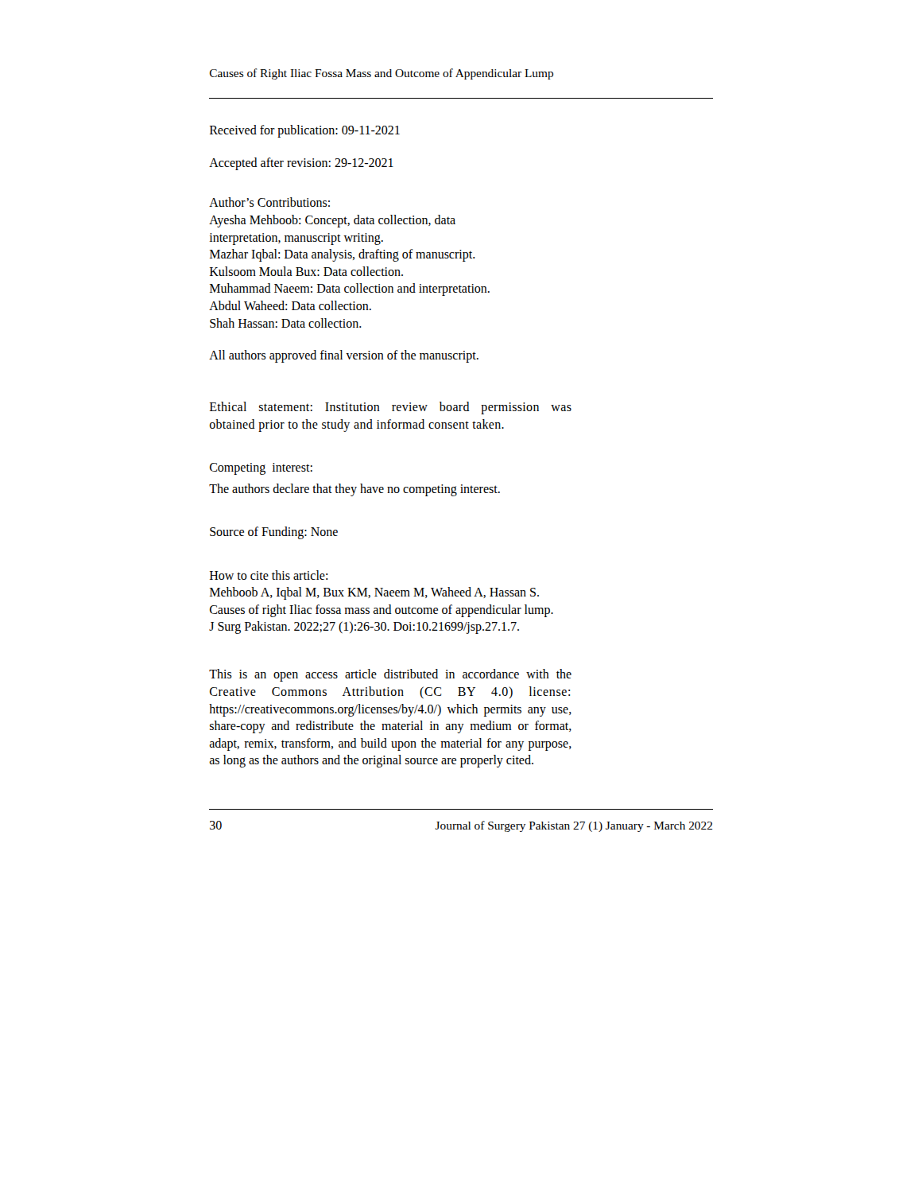Causes of Right Iliac Fossa Mass and Outcome of Appendicular Lump
Received for publication: 09-11-2021
Accepted after revision: 29-12-2021
Author’s Contributions:
Ayesha Mehboob: Concept, data collection, data
interpretation, manuscript writing.
Mazhar Iqbal: Data analysis, drafting of manuscript.
Kulsoom Moula Bux: Data collection.
Muhammad Naeem: Data collection and interpretation.
Abdul Waheed: Data collection.
Shah Hassan: Data collection.
All authors approved final version of the manuscript.
Ethical statement: Institution review board permission was obtained prior to the study and informad consent taken.
Competing interest:
The authors declare that they have no competing interest.
Source of Funding: None
How to cite this article:
Mehboob A, Iqbal M, Bux KM, Naeem M, Waheed A, Hassan S.
Causes of right Iliac fossa mass and outcome of appendicular lump.
J Surg Pakistan. 2022;27 (1):26-30. Doi:10.21699/jsp.27.1.7.
This is an open access article distributed in accordance with the Creative Commons Attribution (CC BY 4.0) license: https://creativecommons.org/licenses/by/4.0/) which permits any use, share-copy and redistribute the material in any medium or format, adapt, remix, transform, and build upon the material for any purpose, as long as the authors and the original source are properly cited.
30 Journal of Surgery Pakistan 27 (1) January - March 2022